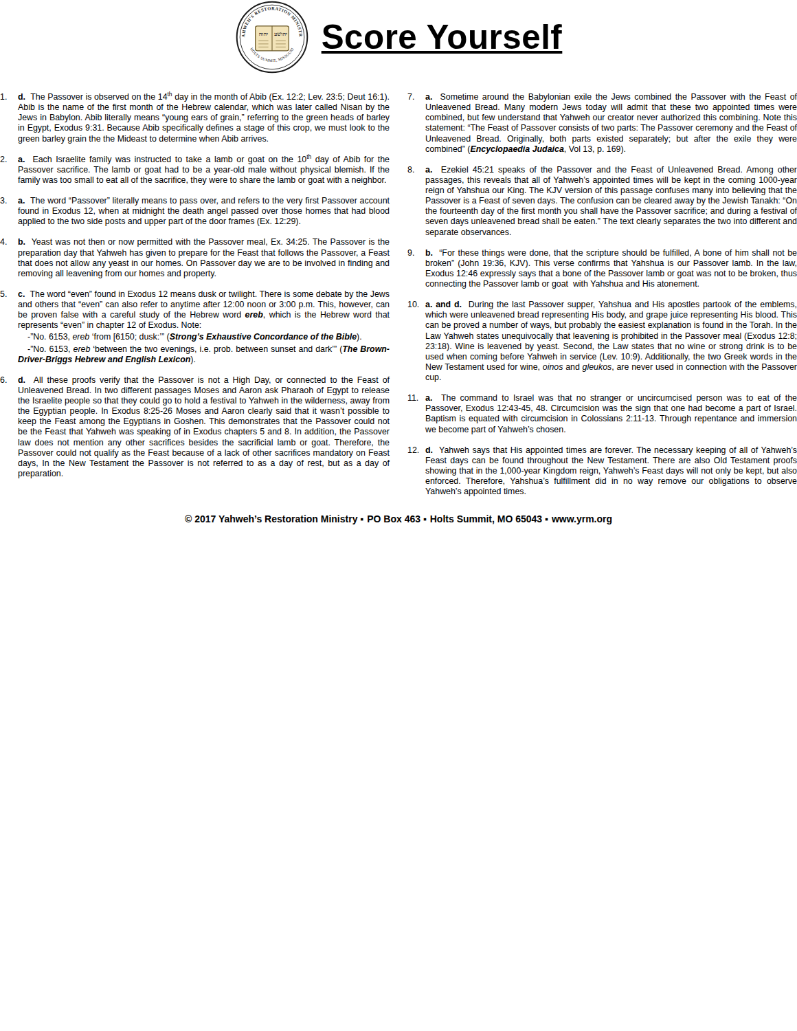YAHWEH'S RESTORATION MINISTRY HOLTS SUMMIT, MISSOURI יהוה יהושע
Score Yourself
1. d. The Passover is observed on the 14th day in the month of Abib (Ex. 12:2; Lev. 23:5; Deut 16:1). Abib is the name of the first month of the Hebrew calendar, which was later called Nisan by the Jews in Babylon. Abib literally means “young ears of grain,” referring to the green heads of barley in Egypt, Exodus 9:31. Because Abib specifically defines a stage of this crop, we must look to the green barley grain the the Mideast to determine when Abib arrives.
2. a. Each Israelite family was instructed to take a lamb or goat on the 10th day of Abib for the Passover sacrifice. The lamb or goat had to be a year-old male without physical blemish. If the family was too small to eat all of the sacrifice, they were to share the lamb or goat with a neighbor.
3. a. The word “Passover” literally means to pass over, and refers to the very first Passover account found in Exodus 12, when at midnight the death angel passed over those homes that had blood applied to the two side posts and upper part of the door frames (Ex. 12:29).
4. b. Yeast was not then or now permitted with the Passover meal, Ex. 34:25. The Passover is the preparation day that Yahweh has given to prepare for the Feast that follows the Passover, a Feast that does not allow any yeast in our homes. On Passover day we are to be involved in finding and removing all leavening from our homes and property.
5. c. The word “even” found in Exodus 12 means dusk or twilight. There is some debate by the Jews and others that “even” can also refer to anytime after 12:00 noon or 3:00 p.m. This, however, can be proven false with a careful study of the Hebrew word ereb, which is the Hebrew word that represents “even” in chapter 12 of Exodus. Note: -”No. 6153, ereb ‘from [6150; dusk:’” (Strong’s Exhaustive Concordance of the Bible). -”No. 6153, ereb ‘between the two evenings, i.e. prob. between sunset and dark’” (The Brown-Driver-Briggs Hebrew and English Lexicon).
6. d. All these proofs verify that the Passover is not a High Day, or connected to the Feast of Unleavened Bread. In two different passages Moses and Aaron ask Pharaoh of Egypt to release the Israelite people so that they could go to hold a festival to Yahweh in the wilderness, away from the Egyptian people. In Exodus 8:25-26 Moses and Aaron clearly said that it wasn’t possible to keep the Feast among the Egyptians in Goshen. This demonstrates that the Passover could not be the Feast that Yahweh was speaking of in Exodus chapters 5 and 8. In addition, the Passover law does not mention any other sacrifices besides the sacrificial lamb or goat. Therefore, the Passover could not qualify as the Feast because of a lack of other sacrifices mandatory on Feast days, In the New Testament the Passover is not referred to as a day of rest, but as a day of preparation.
7. a. Sometime around the Babylonian exile the Jews combined the Passover with the Feast of Unleavened Bread. Many modern Jews today will admit that these two appointed times were combined, but few understand that Yahweh our creator never authorized this combining. Note this statement: “The Feast of Passover consists of two parts: The Passover ceremony and the Feast of Unleavened Bread. Originally, both parts existed separately; but after the exile they were combined” (Encyclopaedia Judaica, Vol 13, p. 169).
8. a. Ezekiel 45:21 speaks of the Passover and the Feast of Unleavened Bread. Among other passages, this reveals that all of Yahweh’s appointed times will be kept in the coming 1000-year reign of Yahshua our King. The KJV version of this passage confuses many into believing that the Passover is a Feast of seven days. The confusion can be cleared away by the Jewish Tanakh: “On the fourteenth day of the first month you shall have the Passover sacrifice; and during a festival of seven days unleavened bread shall be eaten.” The text clearly separates the two into different and separate observances.
9. b. “For these things were done, that the scripture should be fulfilled, A bone of him shall not be broken” (John 19:36, KJV). This verse confirms that Yahshua is our Passover lamb. In the law, Exodus 12:46 expressly says that a bone of the Passover lamb or goat was not to be broken, thus connecting the Passover lamb or goat with Yahshua and His atonement.
10. a. and d. During the last Passover supper, Yahshua and His apostles partook of the emblems, which were unleavened bread representing His body, and grape juice representing His blood. This can be proved a number of ways, but probably the easiest explanation is found in the Torah. In the Law Yahweh states unequivocally that leavening is prohibited in the Passover meal (Exodus 12:8; 23:18). Wine is leavened by yeast. Second, the Law states that no wine or strong drink is to be used when coming before Yahweh in service (Lev. 10:9). Additionally, the two Greek words in the New Testament used for wine, oinos and gleukos, are never used in connection with the Passover cup.
11. a. The command to Israel was that no stranger or uncircumcised person was to eat of the Passover, Exodus 12:43-45, 48. Circumcision was the sign that one had become a part of Israel. Baptism is equated with circumcision in Colossians 2:11-13. Through repentance and immersion we become part of Yahweh’s chosen.
12. d. Yahweh says that His appointed times are forever. The necessary keeping of all of Yahweh’s Feast days can be found throughout the New Testament. There are also Old Testament proofs showing that in the 1,000-year Kingdom reign, Yahweh’s Feast days will not only be kept, but also enforced. Therefore, Yahshua’s fulfillment did in no way remove our obligations to observe Yahweh’s appointed times.
© 2017 Yahweh’s Restoration Ministry ▪ PO Box 463 ▪ Holts Summit, MO 65043 ▪ www.yrm.org